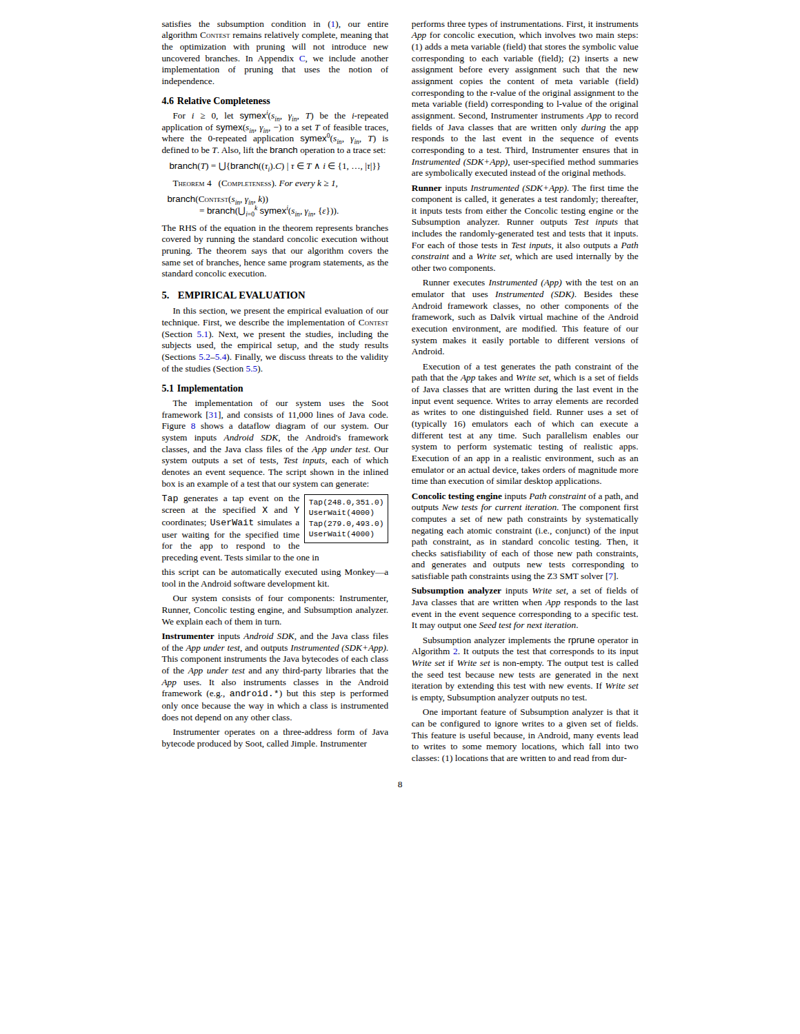satisfies the subsumption condition in (1), our entire algorithm Contest remains relatively complete, meaning that the optimization with pruning will not introduce new uncovered branches. In Appendix C, we include another implementation of pruning that uses the notion of independence.
4.6 Relative Completeness
For i ≥ 0, let symexi(sin, γin, T) be the i-repeated application of symex(sin, γin, −) to a set T of feasible traces, where the 0-repeated application symex0(sin, γin, T) is defined to be T. Also, lift the branch operation to a trace set:
branch(T) = ⋃{branch((τi).C) | τ ∈ T ∧ i ∈ {1, …, |τ|}}
Theorem 4 (Completeness). For every k ≥ 1,
branch(Contest(sin, γin, k))
= branch(⋃i=0k symexi(sin, γin, {ε})).
The RHS of the equation in the theorem represents branches covered by running the standard concolic execution without pruning. The theorem says that our algorithm covers the same set of branches, hence same program statements, as the standard concolic execution.
5. EMPIRICAL EVALUATION
In this section, we present the empirical evaluation of our technique. First, we describe the implementation of Contest (Section 5.1). Next, we present the studies, including the subjects used, the empirical setup, and the study results (Sections 5.2–5.4). Finally, we discuss threats to the validity of the studies (Section 5.5).
5.1 Implementation
The implementation of our system uses the Soot framework [31], and consists of 11,000 lines of Java code. Figure 8 shows a dataflow diagram of our system. Our system inputs Android SDK, the Android's framework classes, and the Java class files of the App under test. Our system outputs a set of tests, Test inputs, each of which denotes an event sequence. The script shown in the inlined box is an example of a test that our system can generate:
Tap(248.0,351.0)
UserWait(4000)
Tap(279.0,493.0)
UserWait(4000)
Tap generates a tap event on the screen at the specified X and Y coordinates; UserWait simulates a user waiting for the specified time for the app to respond to the preceding event. Tests similar to the one in
this script can be automatically executed using Monkey—a tool in the Android software development kit.
Our system consists of four components: Instrumenter, Runner, Concolic testing engine, and Subsumption analyzer. We explain each of them in turn.
Instrumenter inputs Android SDK, and the Java class files of the App under test, and outputs Instrumented (SDK+App). This component instruments the Java bytecodes of each class of the App under test and any third-party libraries that the App uses. It also instruments classes in the Android framework (e.g., android.*) but this step is performed only once because the way in which a class is instrumented does not depend on any other class.
Instrumenter operates on a three-address form of Java bytecode produced by Soot, called Jimple. Instrumenter
performs three types of instrumentations. First, it instruments App for concolic execution, which involves two main steps: (1) adds a meta variable (field) that stores the symbolic value corresponding to each variable (field); (2) inserts a new assignment before every assignment such that the new assignment copies the content of meta variable (field) corresponding to the r-value of the original assignment to the meta variable (field) corresponding to l-value of the original assignment. Second, Instrumenter instruments App to record fields of Java classes that are written only during the app responds to the last event in the sequence of events corresponding to a test. Third, Instrumenter ensures that in Instrumented (SDK+App), user-specified method summaries are symbolically executed instead of the original methods.
Runner inputs Instrumented (SDK+App). The first time the component is called, it generates a test randomly; thereafter, it inputs tests from either the Concolic testing engine or the Subsumption analyzer. Runner outputs Test inputs that includes the randomly-generated test and tests that it inputs. For each of those tests in Test inputs, it also outputs a Path constraint and a Write set, which are used internally by the other two components.
Runner executes Instrumented (App) with the test on an emulator that uses Instrumented (SDK). Besides these Android framework classes, no other components of the framework, such as Dalvik virtual machine of the Android execution environment, are modified. This feature of our system makes it easily portable to different versions of Android.
Execution of a test generates the path constraint of the path that the App takes and Write set, which is a set of fields of Java classes that are written during the last event in the input event sequence. Writes to array elements are recorded as writes to one distinguished field. Runner uses a set of (typically 16) emulators each of which can execute a different test at any time. Such parallelism enables our system to perform systematic testing of realistic apps. Execution of an app in a realistic environment, such as an emulator or an actual device, takes orders of magnitude more time than execution of similar desktop applications.
Concolic testing engine inputs Path constraint of a path, and outputs New tests for current iteration. The component first computes a set of new path constraints by systematically negating each atomic constraint (i.e., conjunct) of the input path constraint, as in standard concolic testing. Then, it checks satisfiability of each of those new path constraints, and generates and outputs new tests corresponding to satisfiable path constraints using the Z3 SMT solver [7].
Subsumption analyzer inputs Write set, a set of fields of Java classes that are written when App responds to the last event in the event sequence corresponding to a specific test. It may output one Seed test for next iteration.
Subsumption analyzer implements the rprune operator in Algorithm 2. It outputs the test that corresponds to its input Write set if Write set is non-empty. The output test is called the seed test because new tests are generated in the next iteration by extending this test with new events. If Write set is empty, Subsumption analyzer outputs no test.
One important feature of Subsumption analyzer is that it can be configured to ignore writes to a given set of fields. This feature is useful because, in Android, many events lead to writes to some memory locations, which fall into two classes: (1) locations that are written to and read from dur-
8